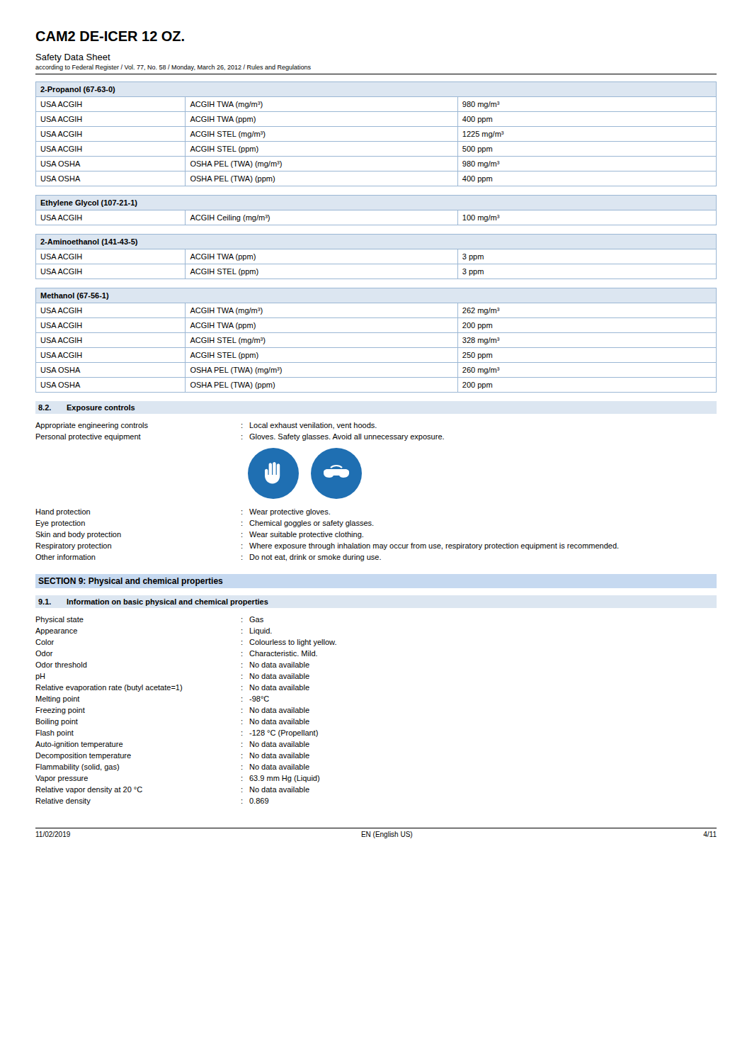CAM2 DE-ICER 12 OZ.
Safety Data Sheet
according to Federal Register / Vol. 77, No. 58 / Monday, March 26, 2012 / Rules and Regulations
| 2-Propanol (67-63-0) |
| USA ACGIH | ACGIH TWA (mg/m³) | 980 mg/m³ |
| USA ACGIH | ACGIH TWA (ppm) | 400 ppm |
| USA ACGIH | ACGIH STEL (mg/m³) | 1225 mg/m³ |
| USA ACGIH | ACGIH STEL (ppm) | 500 ppm |
| USA OSHA | OSHA PEL (TWA) (mg/m³) | 980 mg/m³ |
| USA OSHA | OSHA PEL (TWA) (ppm) | 400 ppm |
| Ethylene Glycol (107-21-1) |
| USA ACGIH | ACGIH Ceiling (mg/m³) | 100 mg/m³ |
| 2-Aminoethanol (141-43-5) |
| USA ACGIH | ACGIH TWA (ppm) | 3 ppm |
| USA ACGIH | ACGIH STEL (ppm) | 3 ppm |
| Methanol (67-56-1) |
| USA ACGIH | ACGIH TWA (mg/m³) | 262 mg/m³ |
| USA ACGIH | ACGIH TWA (ppm) | 200 ppm |
| USA ACGIH | ACGIH STEL (mg/m³) | 328 mg/m³ |
| USA ACGIH | ACGIH STEL (ppm) | 250 ppm |
| USA OSHA | OSHA PEL (TWA) (mg/m³) | 260 mg/m³ |
| USA OSHA | OSHA PEL (TWA) (ppm) | 200 ppm |
8.2. Exposure controls
| Appropriate engineering controls | : | Local exhaust venilation, vent hoods. |
| Personal protective equipment | : | Gloves. Safety glasses. Avoid all unnecessary exposure. |
| Hand protection | : | Wear protective gloves. |
| Eye protection | : | Chemical goggles or safety glasses. |
| Skin and body protection | : | Wear suitable protective clothing. |
| Respiratory protection | : | Where exposure through inhalation may occur from use, respiratory protection equipment is recommended. |
| Other information | : | Do not eat, drink or smoke during use. |
SECTION 9: Physical and chemical properties
9.1. Information on basic physical and chemical properties
| Physical state | : | Gas |
| Appearance | : | Liquid. |
| Color | : | Colourless to light yellow. |
| Odor | : | Characteristic. Mild. |
| Odor threshold | : | No data available |
| pH | : | No data available |
| Relative evaporation rate (butyl acetate=1) | : | No data available |
| Melting point | : | -98°C |
| Freezing point | : | No data available |
| Boiling point | : | No data available |
| Flash point | : | -128 °C (Propellant) |
| Auto-ignition temperature | : | No data available |
| Decomposition temperature | : | No data available |
| Flammability (solid, gas) | : | No data available |
| Vapor pressure | : | 63.9 mm Hg (Liquid) |
| Relative vapor density at 20 °C | : | No data available |
| Relative density | : | 0.869 |
11/02/2019 EN (English US) 4/11